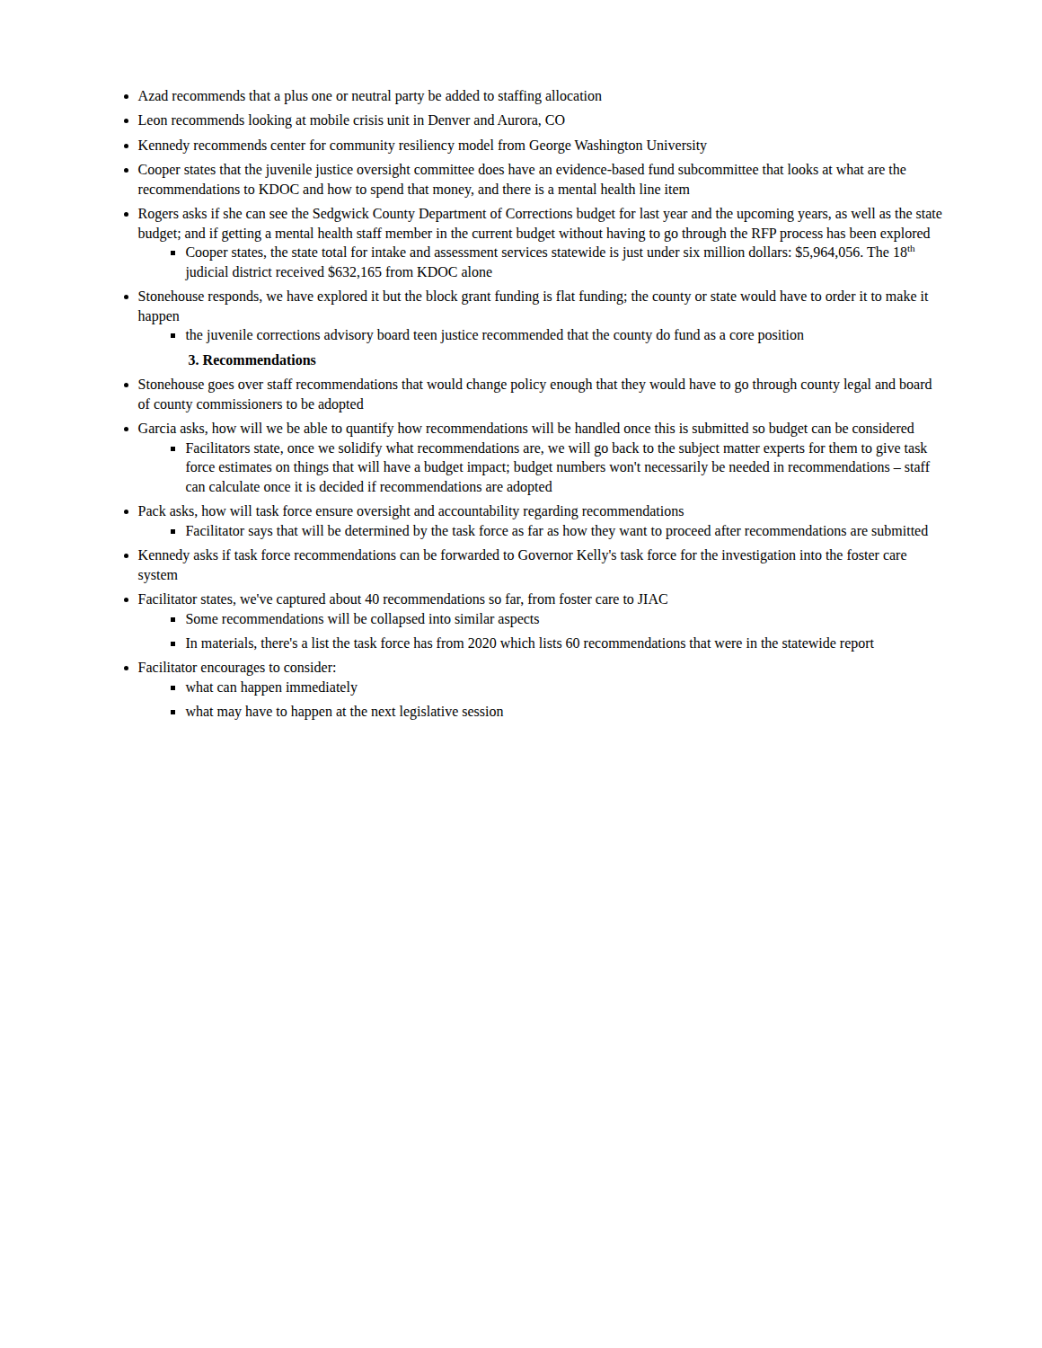Azad recommends that a plus one or neutral party be added to staffing allocation
Leon recommends looking at mobile crisis unit in Denver and Aurora, CO
Kennedy recommends center for community resiliency model from George Washington University
Cooper states that the juvenile justice oversight committee does have an evidence-based fund subcommittee that looks at what are the recommendations to KDOC and how to spend that money, and there is a mental health line item
Rogers asks if she can see the Sedgwick County Department of Corrections budget for last year and the upcoming years, as well as the state budget; and if getting a mental health staff member in the current budget without having to go through the RFP process has been explored
Cooper states, the state total for intake and assessment services statewide is just under six million dollars: $5,964,056. The 18th judicial district received $632,165 from KDOC alone
Stonehouse responds, we have explored it but the block grant funding is flat funding; the county or state would have to order it to make it happen
the juvenile corrections advisory board teen justice recommended that the county do fund as a core position
Recommendations
Stonehouse goes over staff recommendations that would change policy enough that they would have to go through county legal and board of county commissioners to be adopted
Garcia asks, how will we be able to quantify how recommendations will be handled once this is submitted so budget can be considered
Facilitators state, once we solidify what recommendations are, we will go back to the subject matter experts for them to give task force estimates on things that will have a budget impact; budget numbers won't necessarily be needed in recommendations – staff can calculate once it is decided if recommendations are adopted
Pack asks, how will task force ensure oversight and accountability regarding recommendations
Facilitator says that will be determined by the task force as far as how they want to proceed after recommendations are submitted
Kennedy asks if task force recommendations can be forwarded to Governor Kelly's task force for the investigation into the foster care system
Facilitator states, we've captured about 40 recommendations so far, from foster care to JIAC
Some recommendations will be collapsed into similar aspects
In materials, there's a list the task force has from 2020 which lists 60 recommendations that were in the statewide report
Facilitator encourages to consider:
what can happen immediately
what may have to happen at the next legislative session